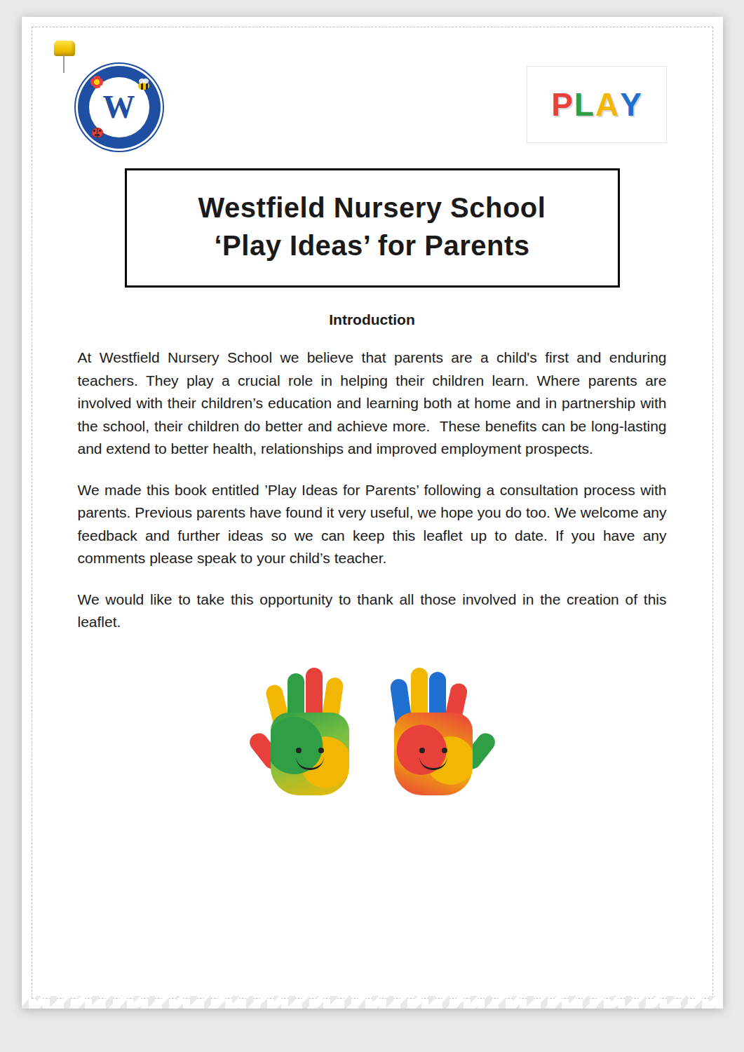W
PLAY
Westfield Nursery School
‘Play Ideas’ for Parents
Introduction
At Westfield Nursery School we believe that parents are a child's first and enduring teachers. They play a crucial role in helping their children learn. Where parents are involved with their children’s education and learning both at home and in partnership with the school, their children do better and achieve more. These benefits can be long-lasting and extend to better health, relationships and improved employment prospects.
We made this book entitled ’Play Ideas for Parents’ following a consultation process with parents. Previous parents have found it very useful, we hope you do too. We welcome any feedback and further ideas so we can keep this leaflet up to date. If you have any comments please speak to your child’s teacher.
We would like to take this opportunity to thank all those involved in the creation of this leaflet.